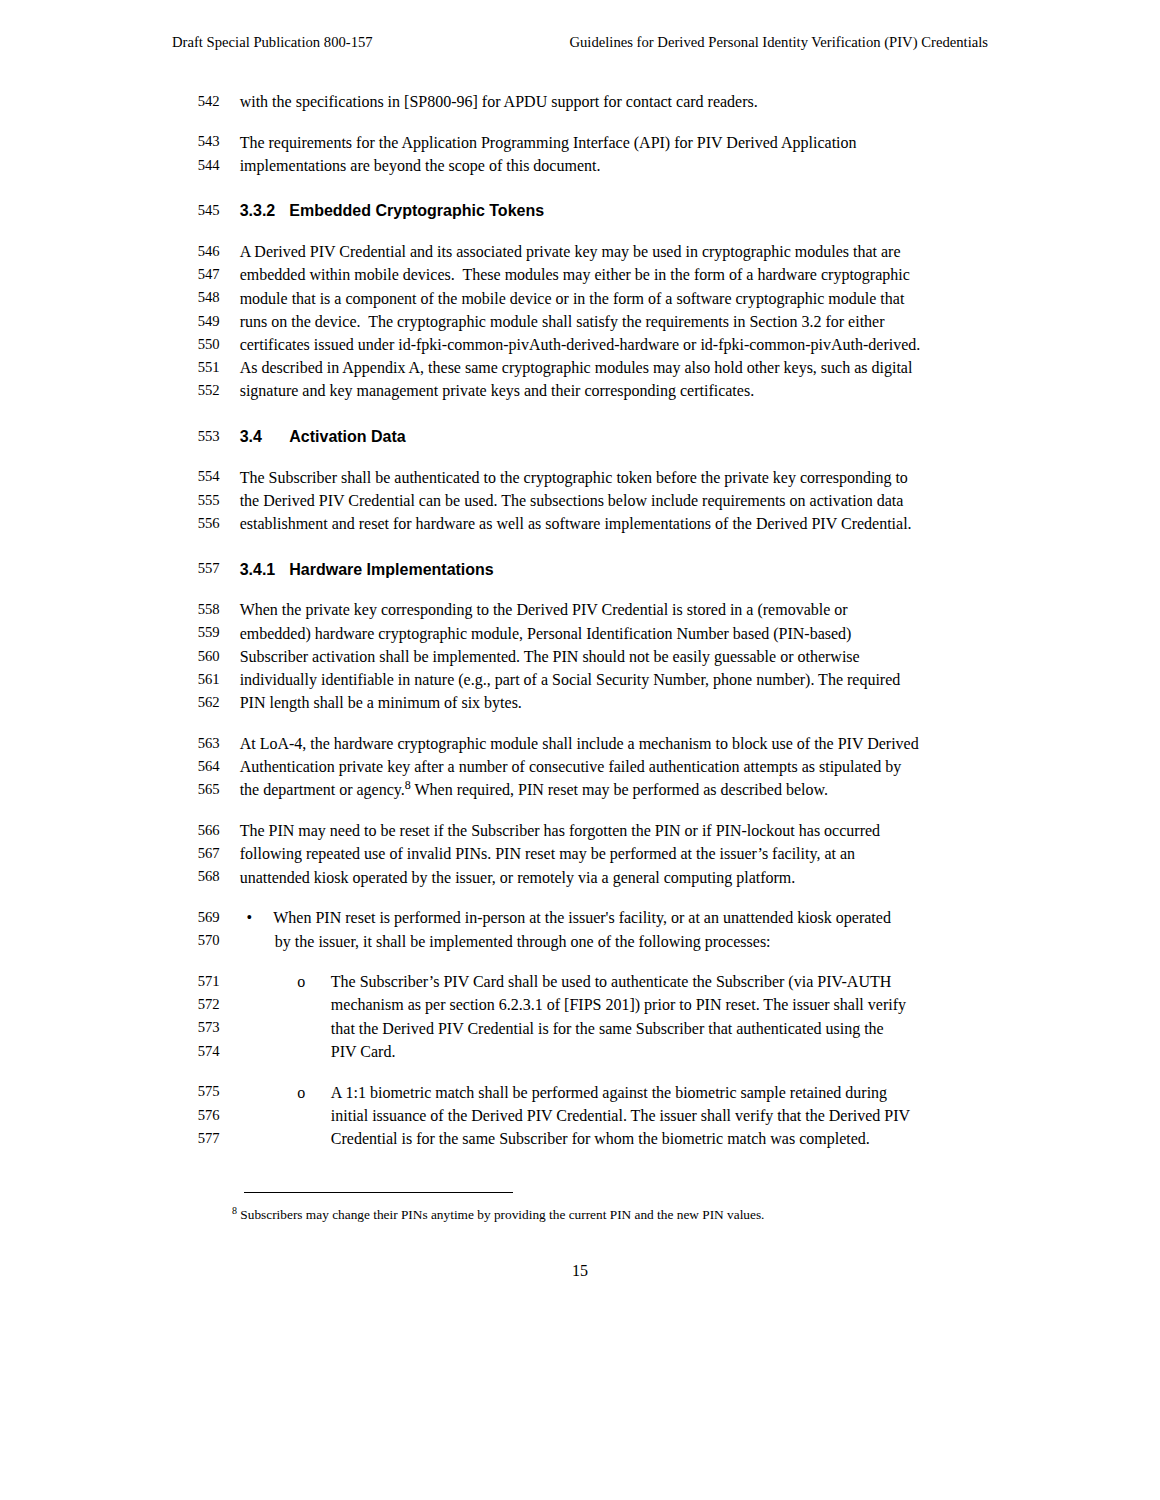Draft Special Publication 800-157
Guidelines for Derived Personal Identity Verification (PIV) Credentials
542
with the specifications in [SP800-96] for APDU support for contact card readers.
543
The requirements for the Application Programming Interface (API) for PIV Derived Application
544
implementations are beyond the scope of this document.
545
3.3.2 Embedded Cryptographic Tokens
546
A Derived PIV Credential and its associated private key may be used in cryptographic modules that are
547
embedded within mobile devices. These modules may either be in the form of a hardware cryptographic
548
module that is a component of the mobile device or in the form of a software cryptographic module that
549
runs on the device. The cryptographic module shall satisfy the requirements in Section 3.2 for either
550
certificates issued under id-fpki-common-pivAuth-derived-hardware or id-fpki-common-pivAuth-derived.
551
As described in Appendix A, these same cryptographic modules may also hold other keys, such as digital
552
signature and key management private keys and their corresponding certificates.
553
3.4 Activation Data
554
The Subscriber shall be authenticated to the cryptographic token before the private key corresponding to
555
the Derived PIV Credential can be used. The subsections below include requirements on activation data
556
establishment and reset for hardware as well as software implementations of the Derived PIV Credential.
557
3.4.1 Hardware Implementations
558
When the private key corresponding to the Derived PIV Credential is stored in a (removable or
559
embedded) hardware cryptographic module, Personal Identification Number based (PIN-based)
560
Subscriber activation shall be implemented. The PIN should not be easily guessable or otherwise
561
individually identifiable in nature (e.g., part of a Social Security Number, phone number). The required
562
PIN length shall be a minimum of six bytes.
563
At LoA-4, the hardware cryptographic module shall include a mechanism to block use of the PIV Derived
564
Authentication private key after a number of consecutive failed authentication attempts as stipulated by
565
the department or agency.8 When required, PIN reset may be performed as described below.
566
The PIN may need to be reset if the Subscriber has forgotten the PIN or if PIN-lockout has occurred
567
following repeated use of invalid PINs. PIN reset may be performed at the issuer’s facility, at an
568
unattended kiosk operated by the issuer, or remotely via a general computing platform.
569
•When PIN reset is performed in-person at the issuer's facility, or at an unattended kiosk operated
570
by the issuer, it shall be implemented through one of the following processes:
571
oThe Subscriber’s PIV Card shall be used to authenticate the Subscriber (via PIV-AUTH
572
mechanism as per section 6.2.3.1 of [FIPS 201]) prior to PIN reset. The issuer shall verify
573
that the Derived PIV Credential is for the same Subscriber that authenticated using the
574
PIV Card.
575
oA 1:1 biometric match shall be performed against the biometric sample retained during
576
initial issuance of the Derived PIV Credential. The issuer shall verify that the Derived PIV
577
Credential is for the same Subscriber for whom the biometric match was completed.
8 Subscribers may change their PINs anytime by providing the current PIN and the new PIN values.
15